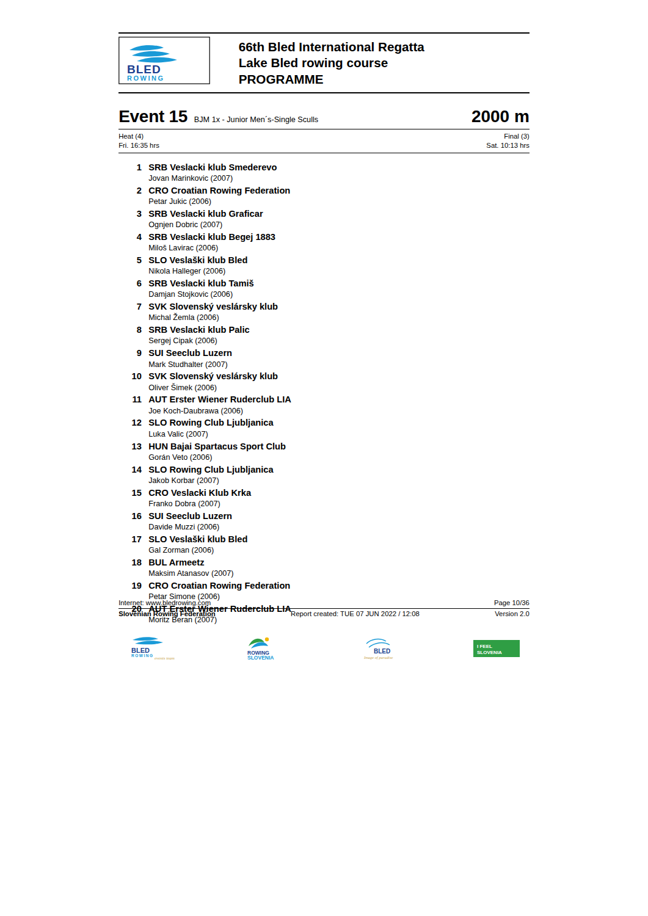BLED ROWING
66th Bled International Regatta
Lake Bled rowing course
PROGRAMME
Event 15 BJM 1x - Junior Men´s-Single Sculls
2000 m
Heat (4)
Fri. 16:35 hrs
Final (3)
Sat. 10:13 hrs
1 SRB Veslacki klub Smederevo Jovan Marinkovic (2007)
2 CRO Croatian Rowing Federation Petar Jukic (2006)
3 SRB Veslacki klub Graficar Ognjen Dobric (2007)
4 SRB Veslacki klub Begej 1883 Miloš Lavirac (2006)
5 SLO Veslaški klub Bled Nikola Halleger (2006)
6 SRB Veslacki klub Tamiš Damjan Stojkovic (2006)
7 SVK Slovenský veslársky klub Michal Žemla (2006)
8 SRB Veslacki klub Palic Sergej Cipak (2006)
9 SUI Seeclub Luzern Mark Studhalter (2007)
10 SVK Slovenský veslársky klub Oliver Šimek (2006)
11 AUT Erster Wiener Ruderclub LIA Joe Koch-Daubrawa (2006)
12 SLO Rowing Club Ljubljanica Luka Valic (2007)
13 HUN Bajai Spartacus Sport Club Gorán Veto (2006)
14 SLO Rowing Club Ljubljanica Jakob Korbar (2007)
15 CRO Veslacki Klub Krka Franko Dobra (2007)
16 SUI Seeclub Luzern Davide Muzzi (2006)
17 SLO Veslaški klub Bled Gal Zorman (2006)
18 BUL Armeetz Maksim Atanasov (2007)
19 CRO Croatian Rowing Federation Petar Simone (2006)
20 AUT Erster Wiener Ruderclub LIA Moritz Beran (2007)
Internet: www.bledrowing.com
Page 10/36
Slovenian Rowing Federation
Report created: TUE 07 JUN 2022 / 12:08
Version 2.0
BLED ROWING events team
ROWING SLOVENIA
BLED Image of paradise
I FEEL SLOVENIA